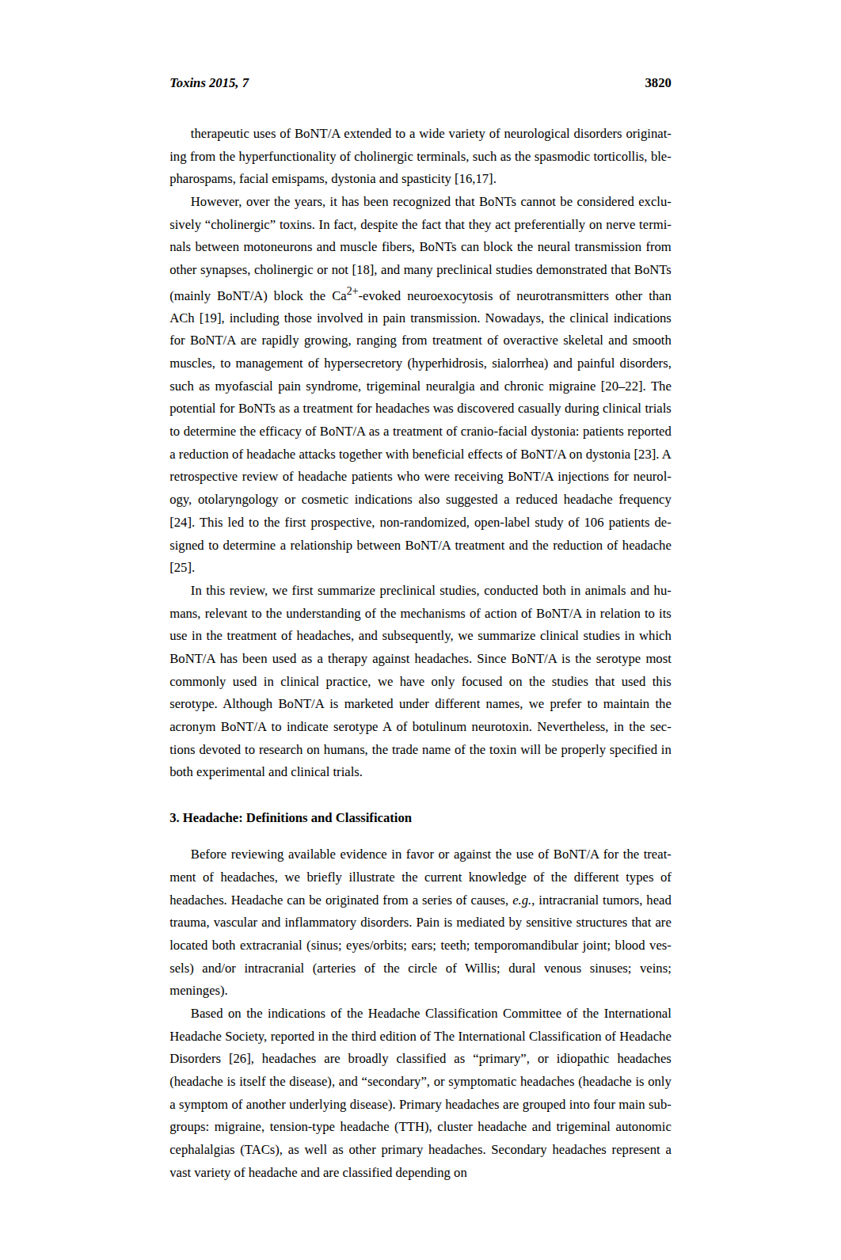Toxins 2015, 7 3820
therapeutic uses of BoNT/A extended to a wide variety of neurological disorders originating from the hyperfunctionality of cholinergic terminals, such as the spasmodic torticollis, blepharospams, facial emispams, dystonia and spasticity [16,17].
However, over the years, it has been recognized that BoNTs cannot be considered exclusively “cholinergic” toxins. In fact, despite the fact that they act preferentially on nerve terminals between motoneurons and muscle fibers, BoNTs can block the neural transmission from other synapses, cholinergic or not [18], and many preclinical studies demonstrated that BoNTs (mainly BoNT/A) block the Ca2+-evoked neuroexocytosis of neurotransmitters other than ACh [19], including those involved in pain transmission. Nowadays, the clinical indications for BoNT/A are rapidly growing, ranging from treatment of overactive skeletal and smooth muscles, to management of hypersecretory (hyperhidrosis, sialorrhea) and painful disorders, such as myofascial pain syndrome, trigeminal neuralgia and chronic migraine [20–22]. The potential for BoNTs as a treatment for headaches was discovered casually during clinical trials to determine the efficacy of BoNT/A as a treatment of cranio-facial dystonia: patients reported a reduction of headache attacks together with beneficial effects of BoNT/A on dystonia [23]. A retrospective review of headache patients who were receiving BoNT/A injections for neurology, otolaryngology or cosmetic indications also suggested a reduced headache frequency [24]. This led to the first prospective, non-randomized, open-label study of 106 patients designed to determine a relationship between BoNT/A treatment and the reduction of headache [25].
In this review, we first summarize preclinical studies, conducted both in animals and humans, relevant to the understanding of the mechanisms of action of BoNT/A in relation to its use in the treatment of headaches, and subsequently, we summarize clinical studies in which BoNT/A has been used as a therapy against headaches. Since BoNT/A is the serotype most commonly used in clinical practice, we have only focused on the studies that used this serotype. Although BoNT/A is marketed under different names, we prefer to maintain the acronym BoNT/A to indicate serotype A of botulinum neurotoxin. Nevertheless, in the sections devoted to research on humans, the trade name of the toxin will be properly specified in both experimental and clinical trials.
3. Headache: Definitions and Classification
Before reviewing available evidence in favor or against the use of BoNT/A for the treatment of headaches, we briefly illustrate the current knowledge of the different types of headaches. Headache can be originated from a series of causes, e.g., intracranial tumors, head trauma, vascular and inflammatory disorders. Pain is mediated by sensitive structures that are located both extracranial (sinus; eyes/orbits; ears; teeth; temporomandibular joint; blood vessels) and/or intracranial (arteries of the circle of Willis; dural venous sinuses; veins; meninges).
Based on the indications of the Headache Classification Committee of the International Headache Society, reported in the third edition of The International Classification of Headache Disorders [26], headaches are broadly classified as “primary”, or idiopathic headaches (headache is itself the disease), and “secondary”, or symptomatic headaches (headache is only a symptom of another underlying disease). Primary headaches are grouped into four main subgroups: migraine, tension-type headache (TTH), cluster headache and trigeminal autonomic cephalalgias (TACs), as well as other primary headaches. Secondary headaches represent a vast variety of headache and are classified depending on